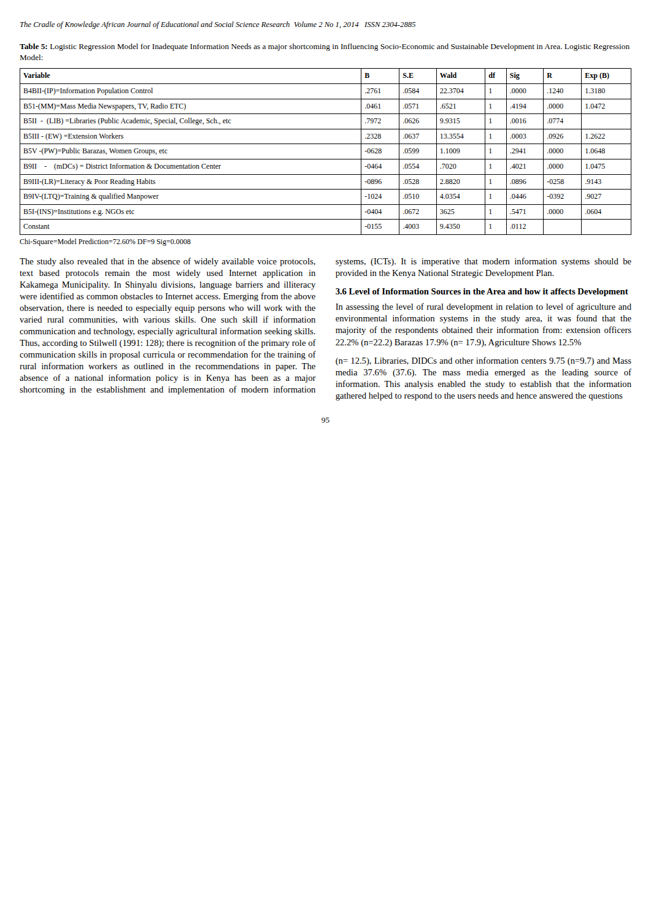The Cradle of Knowledge African Journal of Educational and Social Science Research Volume 2 No 1, 2014 ISSN 2304-2885
Table 5: Logistic Regression Model for Inadequate Information Needs as a major shortcoming in Influencing Socio-Economic and Sustainable Development in Area. Logistic Regression Model:
| Variable | B | S.E | Wald | df | Sig | R | Exp (B) |
| --- | --- | --- | --- | --- | --- | --- | --- |
| B4BII-(IP)=Information Population Control | .2761 | .0584 | 22.3704 | 1 | .0000 | .1240 | 1.3180 |
| B51-(MM)=Mass Media Newspapers, TV, Radio ETC) | .0461 | .0571 | .6521 | 1 | .4194 | .0000 | 1.0472 |
| B5II - (LIB) =Libraries (Public Academic, Special, College, Sch., etc | .7972 | .0626 | 9.9315 | 1 | .0016 | .0774 | |
| B5III - (EW) =Extension Workers | .2328 | .0637 | 13.3554 | 1 | .0003 | .0926 | 1.2622 |
| B5V -(PW)=Public Barazas, Women Groups, etc | -0628 | .0599 | 1.1009 | 1 | .2941 | .0000 | 1.0648 |
| B9II - (mDCs) = District Information & Documentation Center | -0464 | .0554 | .7020 | 1 | .4021 | .0000 | 1.0475 |
| B9III-(LR)=Literacy & Poor Reading Habits | -0896 | .0528 | 2.8820 | 1 | .0896 | -0258 | .9143 |
| B9IV-(LTQ)=Training & qualified Manpower | -1024 | .0510 | 4.0354 | 1 | .0446 | -0392 | .9027 |
| B5I-(INS)=Institutions e.g. NGOs etc | -0404 | .0672 | 3625 | 1 | .5471 | .0000 | .0604 |
| Constant | -0155 | .4003 | 9.4350 | 1 | .0112 | | |
Chi-Square=Model Prediction=72.60% DF=9 Sig=0.0008
The study also revealed that in the absence of widely available voice protocols, text based protocols remain the most widely used Internet application in Kakamega Municipality. In Shinyalu divisions, language barriers and illiteracy were identified as common obstacles to Internet access. Emerging from the above observation, there is needed to especially equip persons who will work with the varied rural communities, with various skills. One such skill if information communication and technology, especially agricultural information seeking skills. Thus, according to Stilwell (1991: 128); there is recognition of the primary role of communication skills in proposal curricula or recommendation for the training of rural information workers as outlined in the recommendations in paper. The absence of a national information policy is in Kenya has been as a major shortcoming in the establishment and implementation of modern information systems, (ICTs). It is imperative that modern information systems should be provided in the Kenya National Strategic Development Plan.
3.6 Level of Information Sources in the Area and how it affects Development
In assessing the level of rural development in relation to level of agriculture and environmental information systems in the study area, it was found that the majority of the respondents obtained their information from: extension officers 22.2% (n=22.2) Barazas 17.9% (n= 17.9), Agriculture Shows 12.5%
(n= 12.5), Libraries, DIDCs and other information centers 9.75 (n=9.7) and Mass media 37.6% (37.6). The mass media emerged as the leading source of information. This analysis enabled the study to establish that the information gathered helped to respond to the users needs and hence answered the questions
95